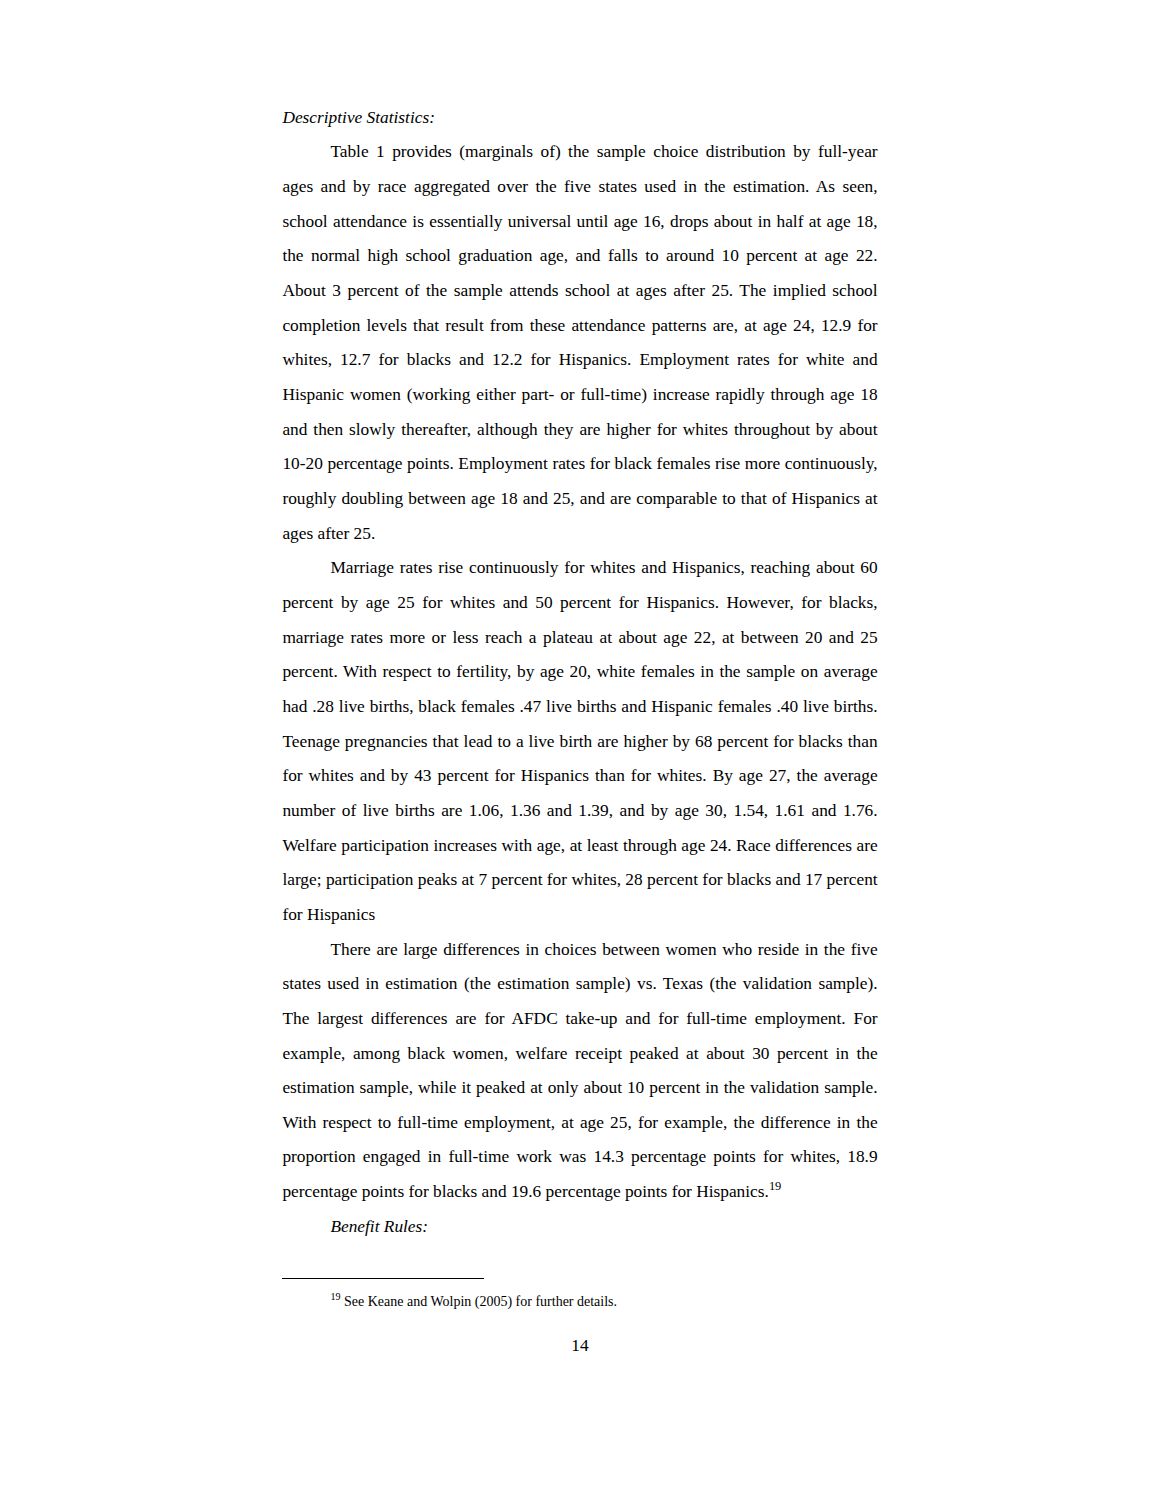Descriptive Statistics:
Table 1 provides (marginals of) the sample choice distribution by full-year ages and by race aggregated over the five states used in the estimation. As seen, school attendance is essentially universal until age 16, drops about in half at age 18, the normal high school graduation age, and falls to around 10 percent at age 22. About 3 percent of the sample attends school at ages after 25. The implied school completion levels that result from these attendance patterns are, at age 24, 12.9 for whites, 12.7 for blacks and 12.2 for Hispanics. Employment rates for white and Hispanic women (working either part- or full-time) increase rapidly through age 18 and then slowly thereafter, although they are higher for whites throughout by about 10-20 percentage points. Employment rates for black females rise more continuously, roughly doubling between age 18 and 25, and are comparable to that of Hispanics at ages after 25.
Marriage rates rise continuously for whites and Hispanics, reaching about 60 percent by age 25 for whites and 50 percent for Hispanics. However, for blacks, marriage rates more or less reach a plateau at about age 22, at between 20 and 25 percent. With respect to fertility, by age 20, white females in the sample on average had .28 live births, black females .47 live births and Hispanic females .40 live births. Teenage pregnancies that lead to a live birth are higher by 68 percent for blacks than for whites and by 43 percent for Hispanics than for whites. By age 27, the average number of live births are 1.06, 1.36 and 1.39, and by age 30, 1.54, 1.61 and 1.76. Welfare participation increases with age, at least through age 24. Race differences are large; participation peaks at 7 percent for whites, 28 percent for blacks and 17 percent for Hispanics
There are large differences in choices between women who reside in the five states used in estimation (the estimation sample) vs. Texas (the validation sample). The largest differences are for AFDC take-up and for full-time employment. For example, among black women, welfare receipt peaked at about 30 percent in the estimation sample, while it peaked at only about 10 percent in the validation sample. With respect to full-time employment, at age 25, for example, the difference in the proportion engaged in full-time work was 14.3 percentage points for whites, 18.9 percentage points for blacks and 19.6 percentage points for Hispanics.19
Benefit Rules:
19 See Keane and Wolpin (2005) for further details.
14